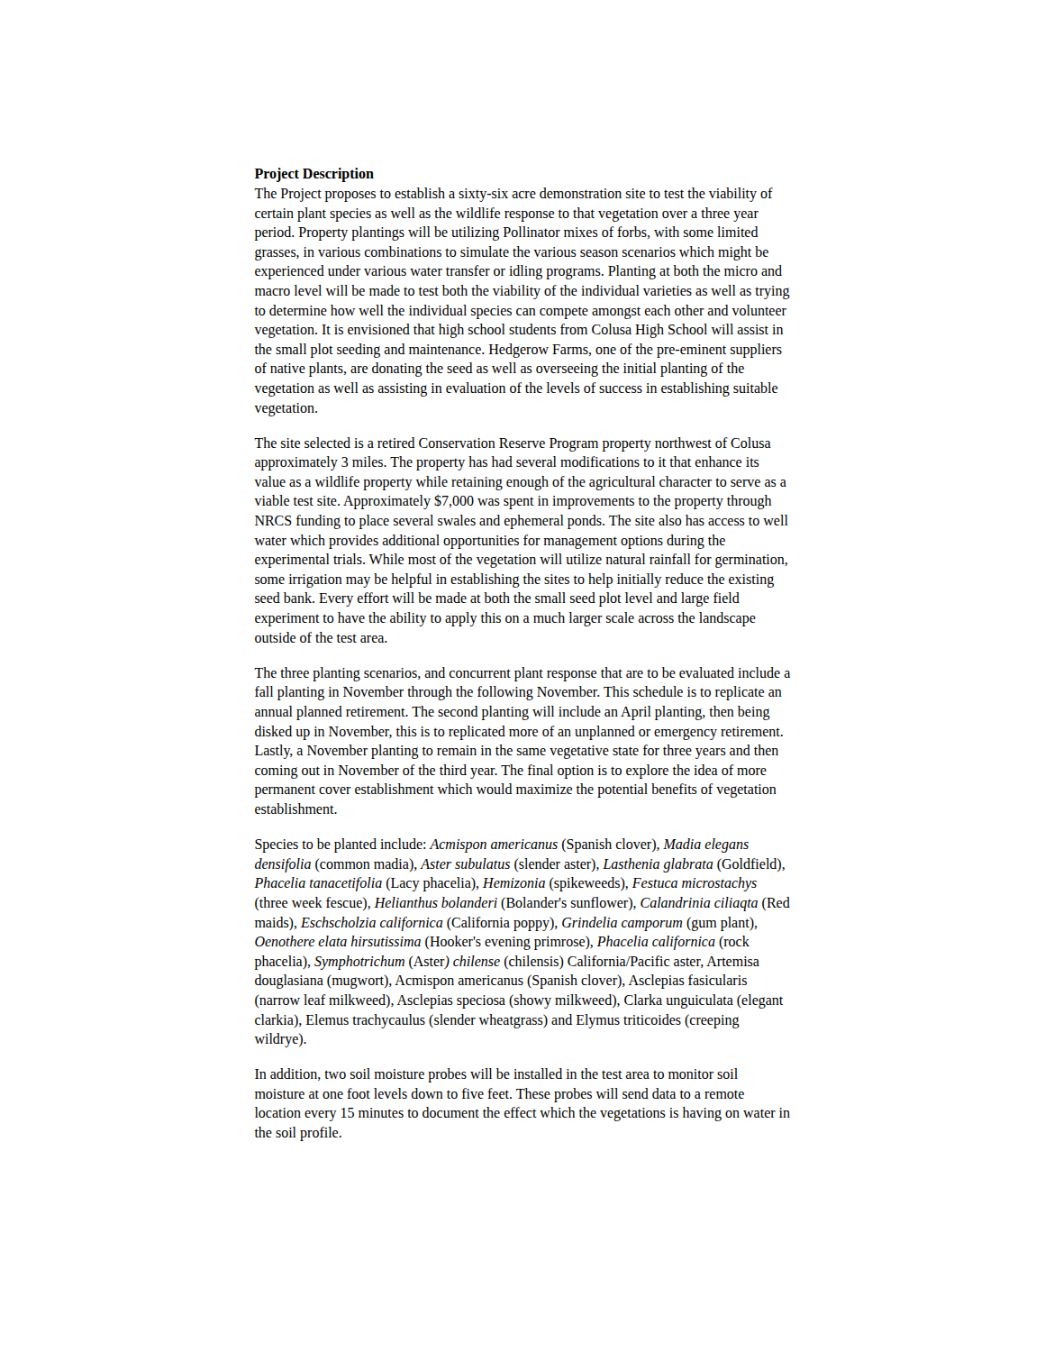Project Description
The Project proposes to establish a sixty-six acre demonstration site to test the viability of certain plant species as well as the wildlife response to that vegetation over a three year period. Property plantings will be utilizing Pollinator mixes of forbs, with some limited grasses, in various combinations to simulate the various season scenarios which might be experienced under various water transfer or idling programs. Planting at both the micro and macro level will be made to test both the viability of the individual varieties as well as trying to determine how well the individual species can compete amongst each other and volunteer vegetation. It is envisioned that high school students from Colusa High School will assist in the small plot seeding and maintenance. Hedgerow Farms, one of the pre-eminent suppliers of native plants, are donating the seed as well as overseeing the initial planting of the vegetation as well as assisting in evaluation of the levels of success in establishing suitable vegetation.
The site selected is a retired Conservation Reserve Program property northwest of Colusa approximately 3 miles. The property has had several modifications to it that enhance its value as a wildlife property while retaining enough of the agricultural character to serve as a viable test site. Approximately $7,000 was spent in improvements to the property through NRCS funding to place several swales and ephemeral ponds. The site also has access to well water which provides additional opportunities for management options during the experimental trials. While most of the vegetation will utilize natural rainfall for germination, some irrigation may be helpful in establishing the sites to help initially reduce the existing seed bank. Every effort will be made at both the small seed plot level and large field experiment to have the ability to apply this on a much larger scale across the landscape outside of the test area.
The three planting scenarios, and concurrent plant response that are to be evaluated include a fall planting in November through the following November. This schedule is to replicate an annual planned retirement. The second planting will include an April planting, then being disked up in November, this is to replicated more of an unplanned or emergency retirement. Lastly, a November planting to remain in the same vegetative state for three years and then coming out in November of the third year. The final option is to explore the idea of more permanent cover establishment which would maximize the potential benefits of vegetation establishment.
Species to be planted include: Acmispon americanus (Spanish clover), Madia elegans densifolia (common madia), Aster subulatus (slender aster), Lasthenia glabrata (Goldfield), Phacelia tanacetifolia (Lacy phacelia), Hemizonia (spikeweeds), Festuca microstachys (three week fescue), Helianthus bolanderi (Bolander's sunflower), Calandrinia ciliaqta (Red maids), Eschscholzia californica (California poppy), Grindelia camporum (gum plant), Oenothere elata hirsutissima (Hooker's evening primrose), Phacelia californica (rock phacelia), Symphotrichum (Aster) chilense (chilensis) California/Pacific aster, Artemisa douglasiana (mugwort), Acmispon americanus (Spanish clover), Asclepias fasicularis (narrow leaf milkweed), Asclepias speciosa (showy milkweed), Clarka unguiculata (elegant clarkia), Elemus trachycaulus (slender wheatgrass) and Elymus triticoides (creeping wildrye).
In addition, two soil moisture probes will be installed in the test area to monitor soil moisture at one foot levels down to five feet. These probes will send data to a remote location every 15 minutes to document the effect which the vegetations is having on water in the soil profile.